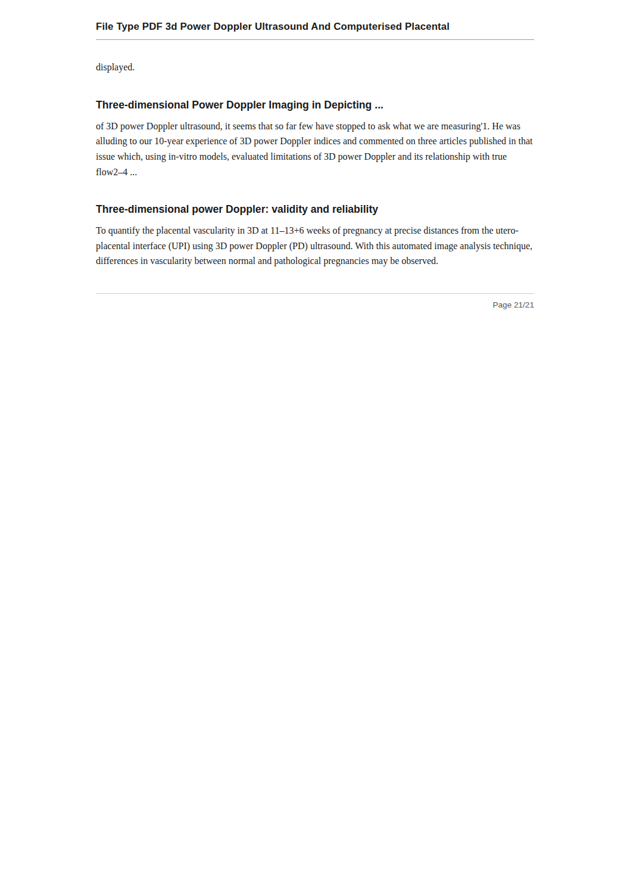File Type PDF 3d Power Doppler Ultrasound And Computerised Placental
displayed.
Three-dimensional Power Doppler Imaging in Depicting ...
of 3D power Doppler ultrasound, it seems that so far few have stopped to ask what we are measuring'1. He was alluding to our 10-year experience of 3D power Doppler indices and commented on three articles published in that issue which, using in-vitro models, evaluated limitations of 3D power Doppler and its relationship with true flow2–4 ...
Three-dimensional power Doppler: validity and reliability
To quantify the placental vascularity in 3D at 11–13+6 weeks of pregnancy at precise distances from the utero-placental interface (UPI) using 3D power Doppler (PD) ultrasound. With this automated image analysis technique, differences in vascularity between normal and pathological pregnancies may be observed.
Page 21/21